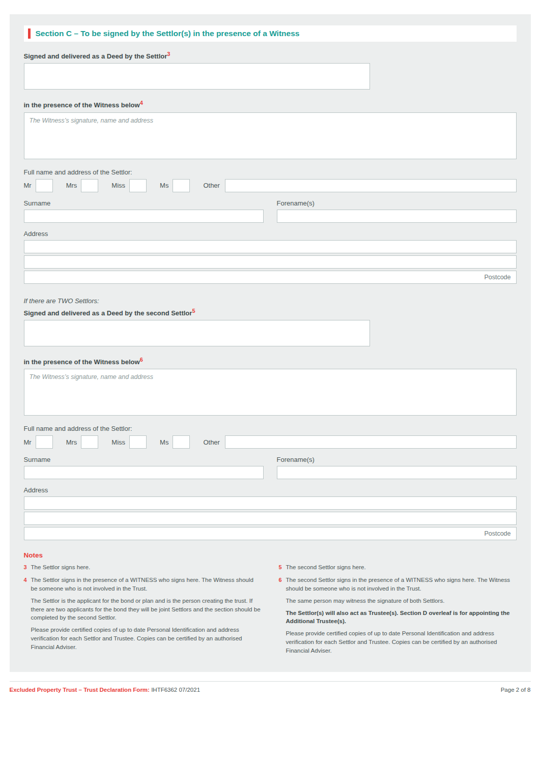Section C – To be signed by the Settlor(s) in the presence of a Witness
Signed and delivered as a Deed by the Settlor3
in the presence of the Witness below4
The Witness’s signature, name and address
Full name and address of the Settlor:
Mr
Mrs
Miss
Ms
Other
Surname
Forename(s)
Address
Postcode
If there are TWO Settlors:
Signed and delivered as a Deed by the second Settlor5
in the presence of the Witness below6
The Witness’s signature, name and address
Full name and address of the Settlor:
Mr
Mrs
Miss
Ms
Other
Surname
Forename(s)
Address
Postcode
Notes
3
The Settlor signs here.
4
The Settlor signs in the presence of a WITNESS who signs here. The Witness should be someone who is not involved in the Trust.
The Settlor is the applicant for the bond or plan and is the person creating the trust. If there are two applicants for the bond they will be joint Settlors and the section should be completed by the second Settlor.
Please provide certified copies of up to date Personal Identification and address verification for each Settlor and Trustee. Copies can be certified by an authorised Financial Adviser.
5
The second Settlor signs here.
6
The second Settlor signs in the presence of a WITNESS who signs here. The Witness should be someone who is not involved in the Trust.
The same person may witness the signature of both Settlors.
The Settlor(s) will also act as Trustee(s). Section D overleaf is for appointing the Additional Trustee(s).
Please provide certified copies of up to date Personal Identification and address verification for each Settlor and Trustee. Copies can be certified by an authorised Financial Adviser.
Excluded Property Trust – Trust Declaration Form: IHTF6362 07/2021
Page 2 of 8